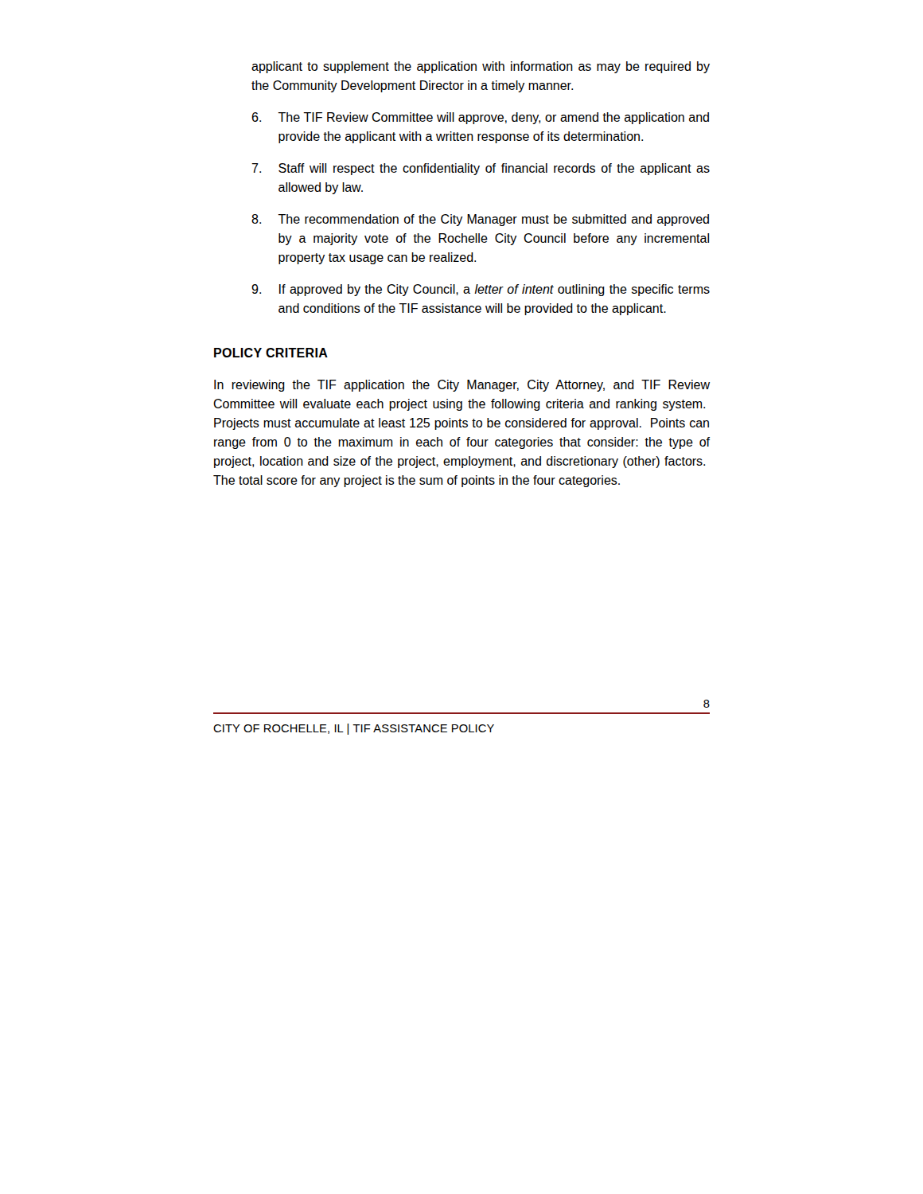applicant to supplement the application with information as may be required by the Community Development Director in a timely manner.
The TIF Review Committee will approve, deny, or amend the application and provide the applicant with a written response of its determination.
Staff will respect the confidentiality of financial records of the applicant as allowed by law.
The recommendation of the City Manager must be submitted and approved by a majority vote of the Rochelle City Council before any incremental property tax usage can be realized.
If approved by the City Council, a letter of intent outlining the specific terms and conditions of the TIF assistance will be provided to the applicant.
POLICY CRITERIA
In reviewing the TIF application the City Manager, City Attorney, and TIF Review Committee will evaluate each project using the following criteria and ranking system. Projects must accumulate at least 125 points to be considered for approval. Points can range from 0 to the maximum in each of four categories that consider: the type of project, location and size of the project, employment, and discretionary (other) factors. The total score for any project is the sum of points in the four categories.
8
CITY OF ROCHELLE, IL | TIF ASSISTANCE POLICY